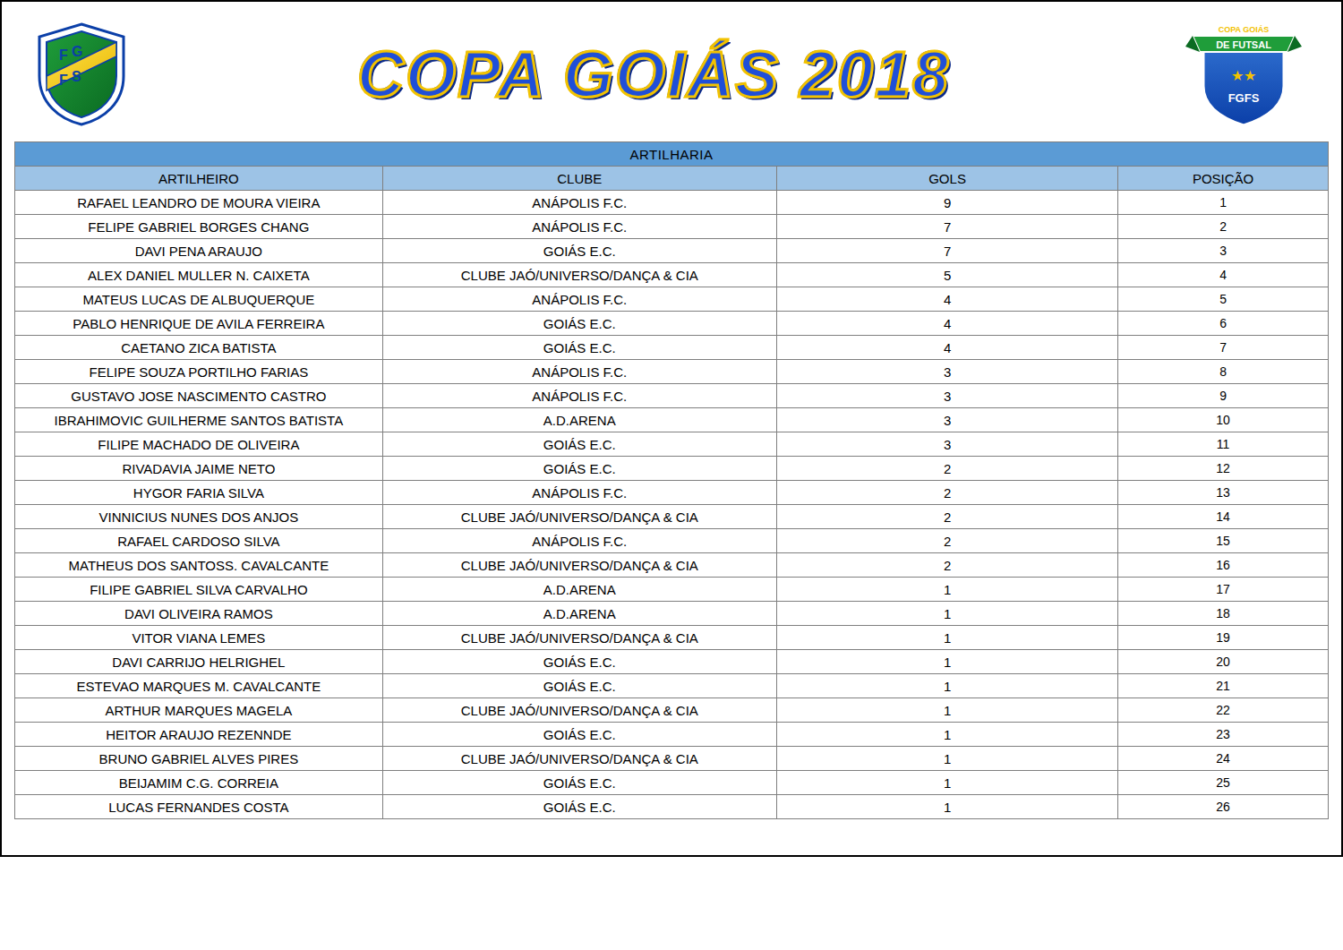F G F S
COPA GOIÁS 2018
COPA GOIÁS DE FUTSAL ★★ FGFS
| ARTILHARIA |
| --- |
| ARTILHEIRO | CLUBE | GOLS | POSIÇÃO |
| RAFAEL LEANDRO DE MOURA VIEIRA | ANÁPOLIS F.C. | 9 | 1 |
| FELIPE GABRIEL BORGES CHANG | ANÁPOLIS F.C. | 7 | 2 |
| DAVI PENA ARAUJO | GOIÁS E.C. | 7 | 3 |
| ALEX DANIEL MULLER N. CAIXETA | CLUBE JAÓ/UNIVERSO/DANÇA & CIA | 5 | 4 |
| MATEUS LUCAS DE ALBUQUERQUE | ANÁPOLIS F.C. | 4 | 5 |
| PABLO HENRIQUE DE AVILA FERREIRA | GOIÁS E.C. | 4 | 6 |
| CAETANO ZICA BATISTA | GOIÁS E.C. | 4 | 7 |
| FELIPE SOUZA PORTILHO FARIAS | ANÁPOLIS F.C. | 3 | 8 |
| GUSTAVO JOSE NASCIMENTO CASTRO | ANÁPOLIS F.C. | 3 | 9 |
| IBRAHIMOVIC GUILHERME SANTOS BATISTA | A.D.ARENA | 3 | 10 |
| FILIPE MACHADO DE OLIVEIRA | GOIÁS E.C. | 3 | 11 |
| RIVADAVIA JAIME NETO | GOIÁS E.C. | 2 | 12 |
| HYGOR FARIA SILVA | ANÁPOLIS F.C. | 2 | 13 |
| VINNICIUS NUNES DOS ANJOS | CLUBE JAÓ/UNIVERSO/DANÇA & CIA | 2 | 14 |
| RAFAEL CARDOSO SILVA | ANÁPOLIS F.C. | 2 | 15 |
| MATHEUS DOS SANTOSS. CAVALCANTE | CLUBE JAÓ/UNIVERSO/DANÇA & CIA | 2 | 16 |
| FILIPE GABRIEL SILVA CARVALHO | A.D.ARENA | 1 | 17 |
| DAVI OLIVEIRA RAMOS | A.D.ARENA | 1 | 18 |
| VITOR VIANA LEMES | CLUBE JAÓ/UNIVERSO/DANÇA & CIA | 1 | 19 |
| DAVI CARRIJO HELRIGHEL | GOIÁS E.C. | 1 | 20 |
| ESTEVAO MARQUES M. CAVALCANTE | GOIÁS E.C. | 1 | 21 |
| ARTHUR MARQUES MAGELA | CLUBE JAÓ/UNIVERSO/DANÇA & CIA | 1 | 22 |
| HEITOR ARAUJO REZENNDE | GOIÁS E.C. | 1 | 23 |
| BRUNO GABRIEL ALVES PIRES | CLUBE JAÓ/UNIVERSO/DANÇA & CIA | 1 | 24 |
| BEIJAMIM C.G. CORREIA | GOIÁS E.C. | 1 | 25 |
| LUCAS FERNANDES COSTA | GOIÁS E.C. | 1 | 26 |